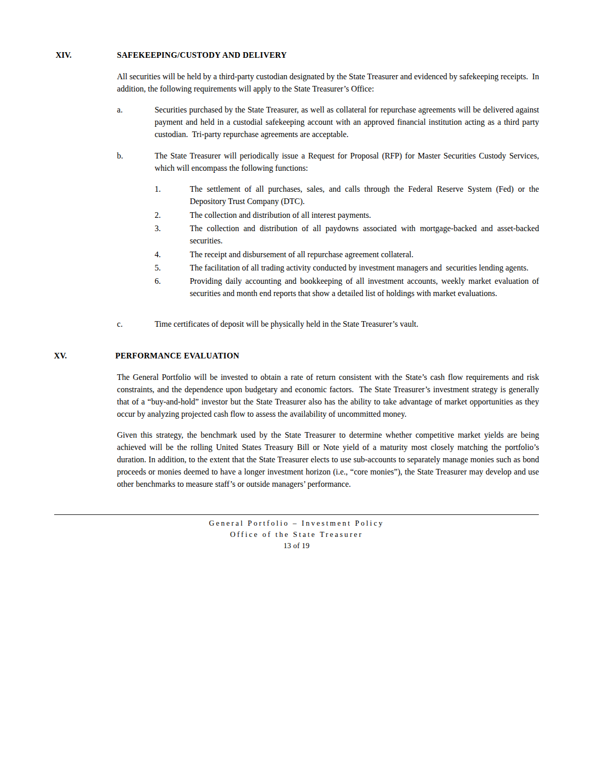XIV. SAFEKEEPING/CUSTODY AND DELIVERY
All securities will be held by a third-party custodian designated by the State Treasurer and evidenced by safekeeping receipts. In addition, the following requirements will apply to the State Treasurer’s Office:
a. Securities purchased by the State Treasurer, as well as collateral for repurchase agreements will be delivered against payment and held in a custodial safekeeping account with an approved financial institution acting as a third party custodian. Tri-party repurchase agreements are acceptable.
b. The State Treasurer will periodically issue a Request for Proposal (RFP) for Master Securities Custody Services, which will encompass the following functions:
1. The settlement of all purchases, sales, and calls through the Federal Reserve System (Fed) or the Depository Trust Company (DTC).
2. The collection and distribution of all interest payments.
3. The collection and distribution of all paydowns associated with mortgage-backed and asset-backed securities.
4. The receipt and disbursement of all repurchase agreement collateral.
5. The facilitation of all trading activity conducted by investment managers and securities lending agents.
6. Providing daily accounting and bookkeeping of all investment accounts, weekly market evaluation of securities and month end reports that show a detailed list of holdings with market evaluations.
c. Time certificates of deposit will be physically held in the State Treasurer’s vault.
XV. PERFORMANCE EVALUATION
The General Portfolio will be invested to obtain a rate of return consistent with the State’s cash flow requirements and risk constraints, and the dependence upon budgetary and economic factors. The State Treasurer’s investment strategy is generally that of a “buy-and-hold” investor but the State Treasurer also has the ability to take advantage of market opportunities as they occur by analyzing projected cash flow to assess the availability of uncommitted money.
Given this strategy, the benchmark used by the State Treasurer to determine whether competitive market yields are being achieved will be the rolling United States Treasury Bill or Note yield of a maturity most closely matching the portfolio’s duration. In addition, to the extent that the State Treasurer elects to use sub-accounts to separately manage monies such as bond proceeds or monies deemed to have a longer investment horizon (i.e., “core monies”), the State Treasurer may develop and use other benchmarks to measure staff’s or outside managers’ performance.
General Portfolio – Investment Policy
Office of the State Treasurer
13 of 19